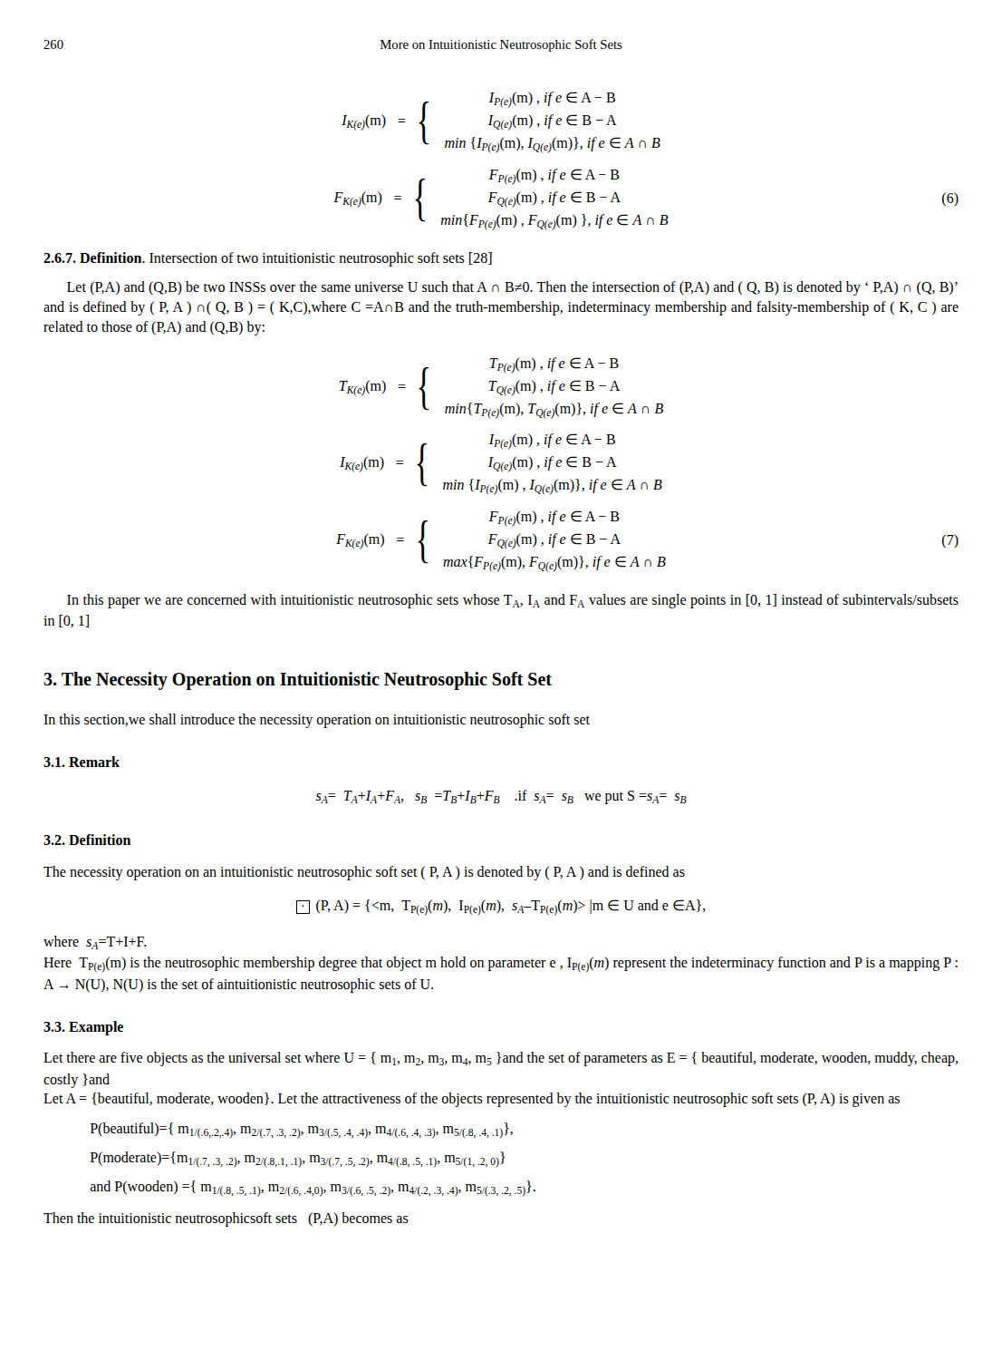260
More on Intuitionistic Neutrosophic Soft Sets
IK(e)(m) = {
IP(e)(m) , if e ∈ A − B
IQ(e)(m) , if e ∈ B − A
min {IP(e)(m), IQ(e)(m)}, if e ∈ A ∩ B
FK(e)(m) = {
FP(e)(m) , if e ∈ A − B
FQ(e)(m) , if e ∈ B − A
min{FP(e)(m) , FQ(e)(m) }, if e ∈ A ∩ B
(6)
2.6.7. Definition. Intersection of two intuitionistic neutrosophic soft sets [28]
Let (P,A) and (Q,B) be two INSSs over the same universe U such that A ∩ B≠0. Then the intersection of (P,A) and ( Q, B) is denoted by ‘ P,A) ∩ (Q, B)’ and is defined by ( P, A ) ∩( Q, B ) = ( K,C),where C =A∩B and the truth-membership, indeterminacy membership and falsity-membership of ( K, C ) are related to those of (P,A) and (Q,B) by:
TK(e)(m) = {
TP(e)(m) , if e ∈ A − B
TQ(e)(m) , if e ∈ B − A
min{TP(e)(m), TQ(e)(m)}, if e ∈ A ∩ B
IK(e)(m) = {
IP(e)(m) , if e ∈ A − B
IQ(e)(m) , if e ∈ B − A
min {IP(e)(m) , IQ(e)(m)}, if e ∈ A ∩ B
FK(e)(m) = {
FP(e)(m) , if e ∈ A − B
FQ(e)(m) , if e ∈ B − A
max{FP(e)(m), FQ(e)(m)}, if e ∈ A ∩ B
(7)
In this paper we are concerned with intuitionistic neutrosophic sets whose TA, IA and FA values are single points in [0, 1] instead of subintervals/subsets in [0, 1]
3. The Necessity Operation on Intuitionistic Neutrosophic Soft Set
In this section,we shall introduce the necessity operation on intuitionistic neutrosophic soft set
3.1. Remark
sA= TA+IA+FA, sB =TB+IB+FB .if sA= sB we put S =sA= sB
3.2. Definition
The necessity operation on an intuitionistic neutrosophic soft set ( P, A ) is denoted by ( P, A ) and is defined as
·(P, A) = {<m, TP(e)(m), IP(e)(m), sA–TP(e)(m)> |m ∈ U and e ∈A},
where sA=T+I+F.
Here TP(e)(m) is the neutrosophic membership degree that object m hold on parameter e , IP(e)(m) represent the indeterminacy function and P is a mapping P : A → N(U), N(U) is the set of aintuitionistic neutrosophic sets of U.
3.3. Example
Let there are five objects as the universal set where U = { m1, m2, m3, m4, m5 }and the set of parameters as E = { beautiful, moderate, wooden, muddy, cheap, costly }and
Let A = {beautiful, moderate, wooden}. Let the attractiveness of the objects represented by the intuitionistic neutrosophic soft sets (P, A) is given as
P(beautiful)={ m1/(.6,.2,.4), m2/(.7, .3, .2), m3/(.5, .4, .4), m4/(.6, .4, .3), m5/(.8, .4, .1)},
P(moderate)={m1/(.7, .3, .2), m2/(.8,.1, .1), m3/(.7, .5, .2), m4/(.8, .5, .1), m5/(1, .2, 0)}
and P(wooden) ={ m1/(.8, .5, .1), m2/(.6, .4,0), m3/(.6, .5, .2), m4/(.2, .3, .4), m5/(.3, .2, .5)}.
Then the intuitionistic neutrosophicsoft sets (P,A) becomes as